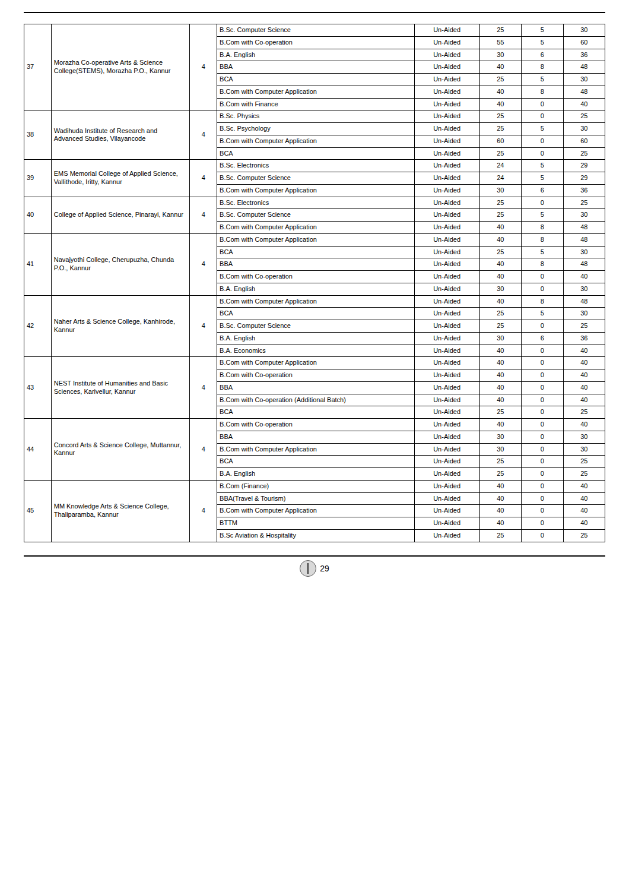| 37 | Morazha Co-operative Arts & Science College(STEMS), Morazha P.O., Kannur | 4 | B.Sc. Computer Science | Un-Aided | 25 | 5 | 30 |
| B.Com with Co-operation | Un-Aided | 55 | 5 | 60 |
| B.A. English | Un-Aided | 30 | 6 | 36 |
| BBA | Un-Aided | 40 | 8 | 48 |
| BCA | Un-Aided | 25 | 5 | 30 |
| B.Com with Computer Application | Un-Aided | 40 | 8 | 48 |
| B.Com with Finance | Un-Aided | 40 | 0 | 40 |
| 38 | Wadihuda Institute of Research and Advanced Studies, Vilayancode | 4 | B.Sc. Physics | Un-Aided | 25 | 0 | 25 |
| B.Sc. Psychology | Un-Aided | 25 | 5 | 30 |
| B.Com with Computer Application | Un-Aided | 60 | 0 | 60 |
| BCA | Un-Aided | 25 | 0 | 25 |
| 39 | EMS Memorial College of Applied Science, Vallithode, Iritty, Kannur | 4 | B.Sc. Electronics | Un-Aided | 24 | 5 | 29 |
| B.Sc. Computer Science | Un-Aided | 24 | 5 | 29 |
| B.Com with Computer Application | Un-Aided | 30 | 6 | 36 |
| 40 | College of Applied Science, Pinarayi, Kannur | 4 | B.Sc. Electronics | Un-Aided | 25 | 0 | 25 |
| B.Sc. Computer Science | Un-Aided | 25 | 5 | 30 |
| B.Com with Computer Application | Un-Aided | 40 | 8 | 48 |
| 41 | Navajyothi College, Cherupuzha, Chunda P.O., Kannur | 4 | B.Com with Computer Application | Un-Aided | 40 | 8 | 48 |
| BCA | Un-Aided | 25 | 5 | 30 |
| BBA | Un-Aided | 40 | 8 | 48 |
| B.Com with Co-operation | Un-Aided | 40 | 0 | 40 |
| B.A. English | Un-Aided | 30 | 0 | 30 |
| 42 | Naher Arts & Science College, Kanhirode, Kannur | 4 | B.Com with Computer Application | Un-Aided | 40 | 8 | 48 |
| BCA | Un-Aided | 25 | 5 | 30 |
| B.Sc. Computer Science | Un-Aided | 25 | 0 | 25 |
| B.A. English | Un-Aided | 30 | 6 | 36 |
| B.A. Economics | Un-Aided | 40 | 0 | 40 |
| 43 | NEST Institute of Humanities and Basic Sciences, Karivellur, Kannur | 4 | B.Com with Computer Application | Un-Aided | 40 | 0 | 40 |
| B.Com with Co-operation | Un-Aided | 40 | 0 | 40 |
| BBA | Un-Aided | 40 | 0 | 40 |
| B.Com with Co-operation (Additional Batch) | Un-Aided | 40 | 0 | 40 |
| BCA | Un-Aided | 25 | 0 | 25 |
| 44 | Concord Arts & Science College, Muttannur, Kannur | 4 | B.Com with Co-operation | Un-Aided | 40 | 0 | 40 |
| BBA | Un-Aided | 30 | 0 | 30 |
| B.Com with Computer Application | Un-Aided | 30 | 0 | 30 |
| BCA | Un-Aided | 25 | 0 | 25 |
| B.A. English | Un-Aided | 25 | 0 | 25 |
| 45 | MM Knowledge Arts & Science College, Thaliparamba, Kannur | 4 | B.Com (Finance) | Un-Aided | 40 | 0 | 40 |
| BBA(Travel & Tourism) | Un-Aided | 40 | 0 | 40 |
| B.Com with Computer Application | Un-Aided | 40 | 0 | 40 |
| BTTM | Un-Aided | 40 | 0 | 40 |
| B.Sc Aviation & Hospitality | Un-Aided | 25 | 0 | 25 |
29